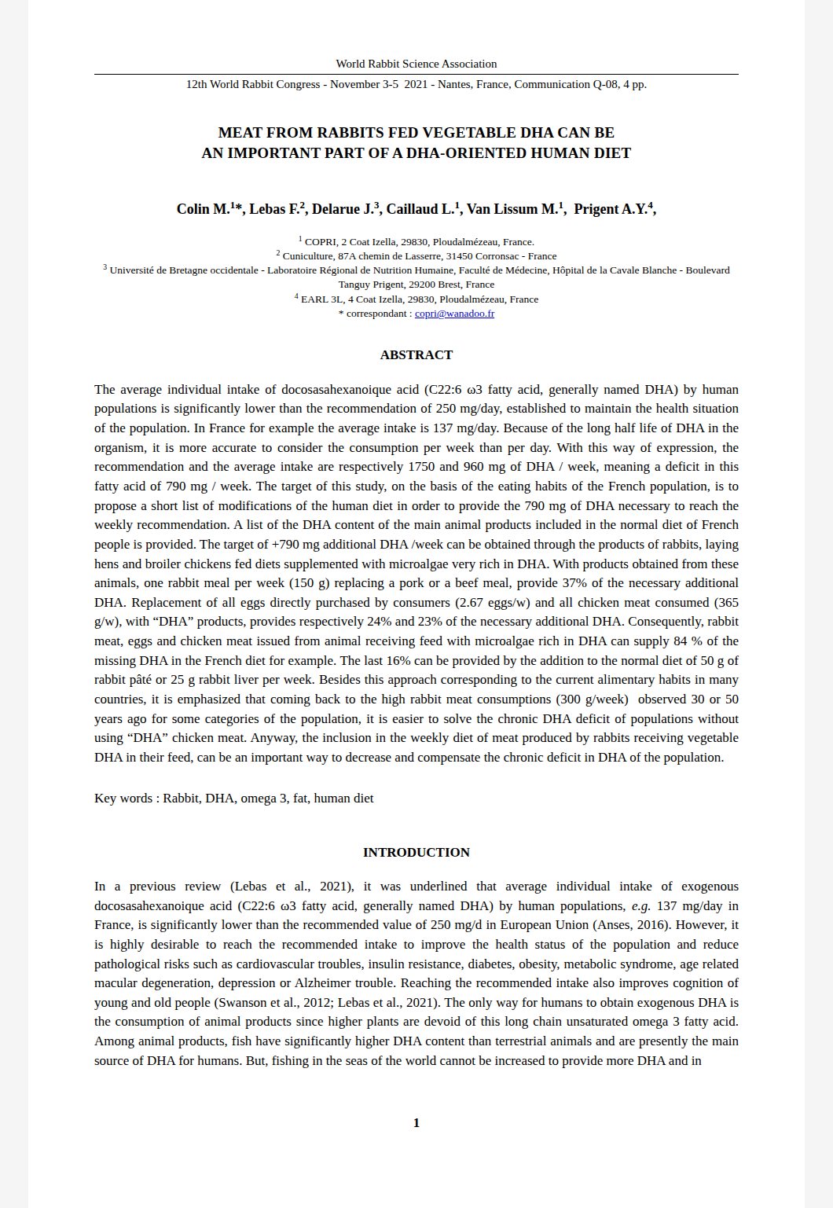World Rabbit Science Association
12th World Rabbit Congress - November 3-5 2021 - Nantes, France, Communication Q-08, 4 pp.
Meat from rabbits fed vegetable DHA can be
an important part of a DHA-oriented human diet
Colin M.1*, Lebas F.2, Delarue J.3, Caillaud L.1, Van Lissum M.1, Prigent A.Y.4,
1 COPRI, 2 Coat Izella, 29830, Ploudalmézeau, France.
2 Cuniculture, 87A chemin de Lasserre, 31450 Corronsac - France
3 Université de Bretagne occidentale - Laboratoire Régional de Nutrition Humaine, Faculté de Médecine, Hôpital de la Cavale Blanche - Boulevard Tanguy Prigent, 29200 Brest, France
4 EARL 3L, 4 Coat Izella, 29830, Ploudalmézeau, France
* correspondant : copri@wanadoo.fr
Abstract
The average individual intake of docosasahexanoique acid (C22:6 ω3 fatty acid, generally named DHA) by human populations is significantly lower than the recommendation of 250 mg/day, established to maintain the health situation of the population. In France for example the average intake is 137 mg/day. Because of the long half life of DHA in the organism, it is more accurate to consider the consumption per week than per day. With this way of expression, the recommendation and the average intake are respectively 1750 and 960 mg of DHA / week, meaning a deficit in this fatty acid of 790 mg / week. The target of this study, on the basis of the eating habits of the French population, is to propose a short list of modifications of the human diet in order to provide the 790 mg of DHA necessary to reach the weekly recommendation. A list of the DHA content of the main animal products included in the normal diet of French people is provided. The target of +790 mg additional DHA /week can be obtained through the products of rabbits, laying hens and broiler chickens fed diets supplemented with microalgae very rich in DHA. With products obtained from these animals, one rabbit meal per week (150 g) replacing a pork or a beef meal, provide 37% of the necessary additional DHA. Replacement of all eggs directly purchased by consumers (2.67 eggs/w) and all chicken meat consumed (365 g/w), with “DHA” products, provides respectively 24% and 23% of the necessary additional DHA. Consequently, rabbit meat, eggs and chicken meat issued from animal receiving feed with microalgae rich in DHA can supply 84 % of the missing DHA in the French diet for example. The last 16% can be provided by the addition to the normal diet of 50 g of rabbit pâté or 25 g rabbit liver per week. Besides this approach corresponding to the current alimentary habits in many countries, it is emphasized that coming back to the high rabbit meat consumptions (300 g/week) observed 30 or 50 years ago for some categories of the population, it is easier to solve the chronic DHA deficit of populations without using “DHA” chicken meat. Anyway, the inclusion in the weekly diet of meat produced by rabbits receiving vegetable DHA in their feed, can be an important way to decrease and compensate the chronic deficit in DHA of the population.
Key words : Rabbit, DHA, omega 3, fat, human diet
Introduction
In a previous review (Lebas et al., 2021), it was underlined that average individual intake of exogenous docosasahexanoique acid (C22:6 ω3 fatty acid, generally named DHA) by human populations, e.g. 137 mg/day in France, is significantly lower than the recommended value of 250 mg/d in European Union (Anses, 2016). However, it is highly desirable to reach the recommended intake to improve the health status of the population and reduce pathological risks such as cardiovascular troubles, insulin resistance, diabetes, obesity, metabolic syndrome, age related macular degeneration, depression or Alzheimer trouble. Reaching the recommended intake also improves cognition of young and old people (Swanson et al., 2012; Lebas et al., 2021). The only way for humans to obtain exogenous DHA is the consumption of animal products since higher plants are devoid of this long chain unsaturated omega 3 fatty acid. Among animal products, fish have significantly higher DHA content than terrestrial animals and are presently the main source of DHA for humans. But, fishing in the seas of the world cannot be increased to provide more DHA and in
1